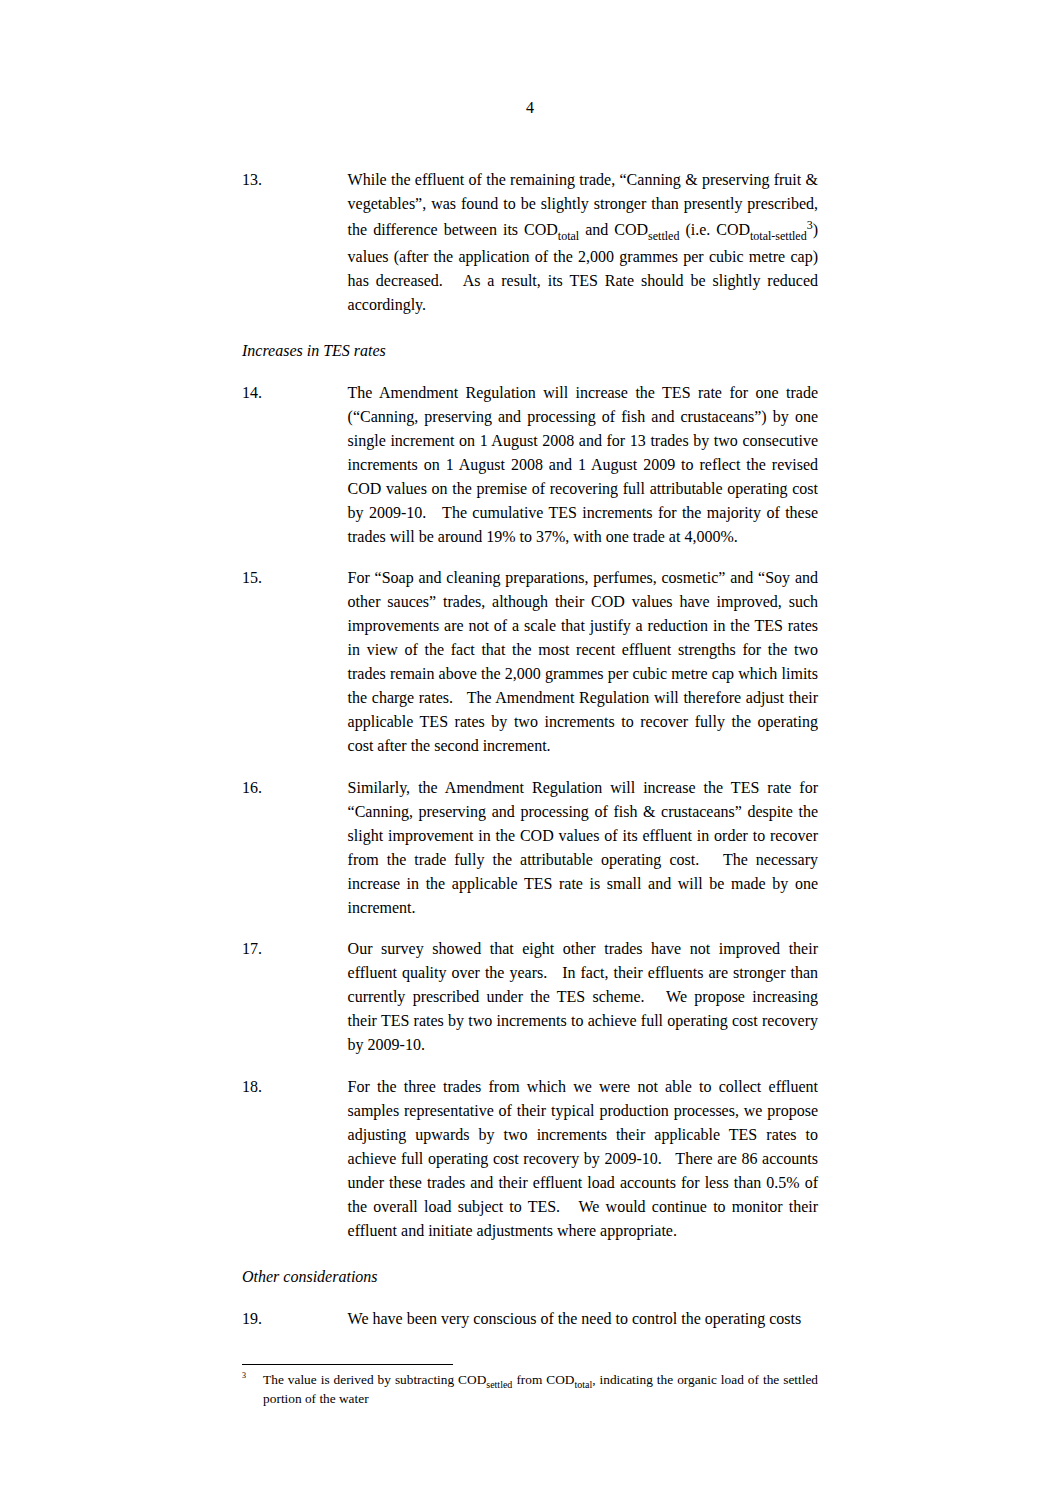4
13.
While the effluent of the remaining trade, “Canning & preserving fruit & vegetables”, was found to be slightly stronger than presently prescribed, the difference between its CODtotal and CODsettled (i.e. CODtotal-settled3) values (after the application of the 2,000 grammes per cubic metre cap) has decreased. As a result, its TES Rate should be slightly reduced accordingly.
Increases in TES rates
14.
The Amendment Regulation will increase the TES rate for one trade (“Canning, preserving and processing of fish and crustaceans”) by one single increment on 1 August 2008 and for 13 trades by two consecutive increments on 1 August 2008 and 1 August 2009 to reflect the revised COD values on the premise of recovering full attributable operating cost by 2009-10. The cumulative TES increments for the majority of these trades will be around 19% to 37%, with one trade at 4,000%.
15.
For “Soap and cleaning preparations, perfumes, cosmetic” and “Soy and other sauces” trades, although their COD values have improved, such improvements are not of a scale that justify a reduction in the TES rates in view of the fact that the most recent effluent strengths for the two trades remain above the 2,000 grammes per cubic metre cap which limits the charge rates. The Amendment Regulation will therefore adjust their applicable TES rates by two increments to recover fully the operating cost after the second increment.
16.
Similarly, the Amendment Regulation will increase the TES rate for “Canning, preserving and processing of fish & crustaceans” despite the slight improvement in the COD values of its effluent in order to recover from the trade fully the attributable operating cost. The necessary increase in the applicable TES rate is small and will be made by one increment.
17.
Our survey showed that eight other trades have not improved their effluent quality over the years. In fact, their effluents are stronger than currently prescribed under the TES scheme. We propose increasing their TES rates by two increments to achieve full operating cost recovery by 2009-10.
18.
For the three trades from which we were not able to collect effluent samples representative of their typical production processes, we propose adjusting upwards by two increments their applicable TES rates to achieve full operating cost recovery by 2009-10. There are 86 accounts under these trades and their effluent load accounts for less than 0.5% of the overall load subject to TES. We would continue to monitor their effluent and initiate adjustments where appropriate.
Other considerations
19.
We have been very conscious of the need to control the operating costs
3
The value is derived by subtracting CODsettled from CODtotal, indicating the organic load of the settled portion of the water